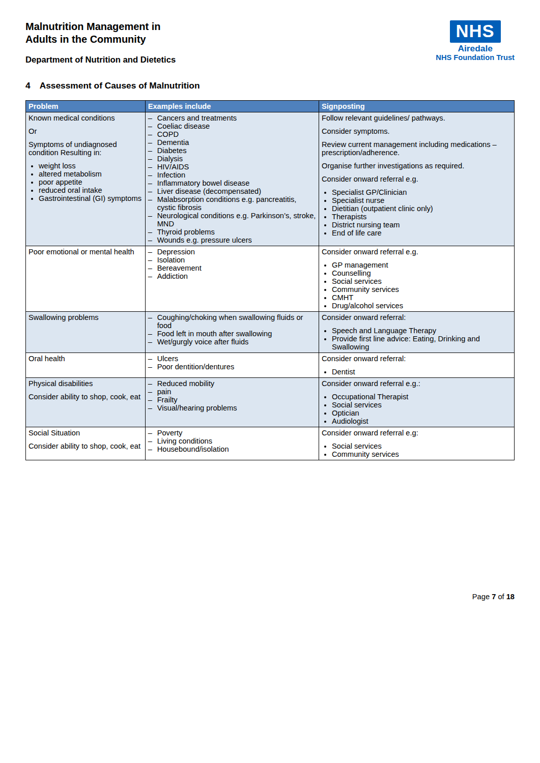Malnutrition Management in
Adults in the Community
Department of Nutrition and Dietetics
NHS
Airedale
NHS Foundation Trust
4 Assessment of Causes of Malnutrition
| Problem | Examples include | Signposting |
| --- | --- | --- |
| Known medical conditions Or Symptoms of undiagnosed condition Resulting in: weight loss altered metabolism poor appetite reduced oral intake Gastrointestinal (GI) symptoms | Cancers and treatments Coeliac disease COPD Dementia Diabetes Dialysis HIV/AIDS Infection Inflammatory bowel disease Liver disease (decompensated) Malabsorption conditions e.g. pancreatitis, cystic fibrosis Neurological conditions e.g. Parkinson’s, stroke, MND Thyroid problems Wounds e.g. pressure ulcers | Follow relevant guidelines/ pathways. Consider symptoms. Review current management including medications – prescription/adherence. Organise further investigations as required. Consider onward referral e.g. Specialist GP/Clinician Specialist nurse Dietitian (outpatient clinic only) Therapists District nursing team End of life care |
| Poor emotional or mental health | Depression Isolation Bereavement Addiction | Consider onward referral e.g. GP management Counselling Social services Community services CMHT Drug/alcohol services |
| Swallowing problems | Coughing/choking when swallowing fluids or food Food left in mouth after swallowing Wet/gurgly voice after fluids | Consider onward referral: Speech and Language Therapy Provide first line advice: Eating, Drinking and Swallowing |
| Oral health | Ulcers Poor dentition/dentures | Consider onward referral: Dentist |
| Physical disabilities Consider ability to shop, cook, eat | Reduced mobility pain Frailty Visual/hearing problems | Consider onward referral e.g.: Occupational Therapist Social services Optician Audiologist |
| Social Situation Consider ability to shop, cook, eat | Poverty Living conditions Housebound/isolation | Consider onward referral e.g: Social services Community services |
Page 7 of 18